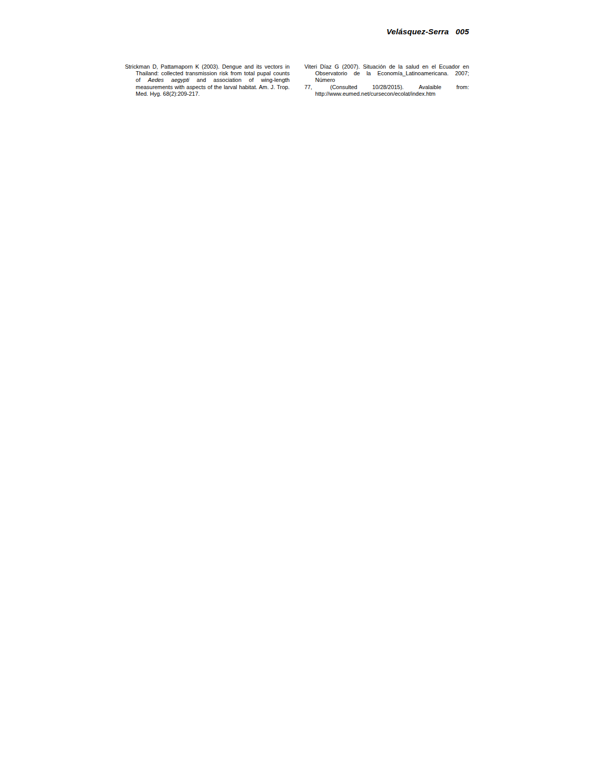Velásquez-Serra 005
Strickman D, Pattamaporn K (2003). Dengue and its vectors in Thailand: collected transmission risk from total pupal counts of Aedes aegypti and association of wing-length measurements with aspects of the larval habitat. Am. J. Trop. Med. Hyg. 68(2):209-217.
Viteri Díaz G (2007). Situación de la salud en el Ecuador en Observatorio de la Economía_Latinoamericana. 2007; Número 77,(Consulted 10/28/2015). Avalaible from: http://www.eumed.net/cursecon/ecolat/index.htm